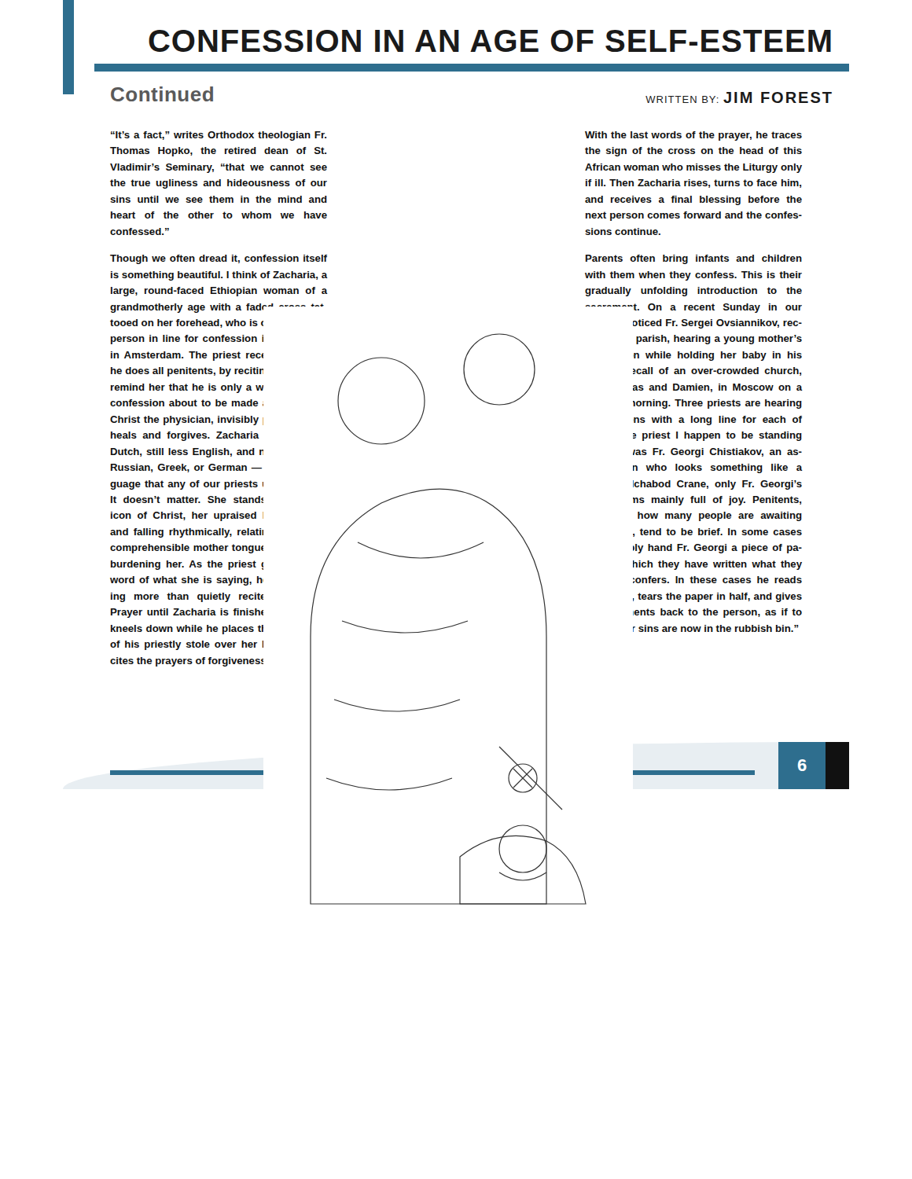Confession in an Age of Self-Esteem
Continued
Written by: Jim Forest
“It’s a fact,” writes Orthodox theologian Fr. Thomas Hopko, the retired dean of St. Vladimir’s Seminary, “that we cannot see the true ugliness and hideousness of our sins until we see them in the mind and heart of the other to whom we have confessed.”
Though we often dread it, confession itself is something beautiful. I think of Zacharia, a large, round-faced Ethiopian woman of a grandmotherly age with a faded cross tattooed on her forehead, who is often the first person in line for confession in our parish in Amsterdam. The priest receives her, as he does all penitents, by reciting words that remind her that he is only a witness to the confession about to be made and that it is Christ the physician, invisibly present, who heals and forgives. Zacharia speaks little Dutch, still less English, and not a word of Russian, Greek, or German — thus no language that any of our priests understands. It doesn’t matter. She stands before the icon of Christ, her upraised hands rising and falling rhythmically, relating in her incomprehensible mother tongue whatever is burdening her. As the priest grasps not a word of what she is saying, he does nothing more than quietly recite the Jesus Prayer until Zacharia is finished. Then she kneels down while he places the lower part of his priestly stole over her head and recites the prayers of forgiveness.
With the last words of the prayer, he traces the sign of the cross on the head of this African woman who misses the Liturgy only if ill. Then Zacharia rises, turns to face him, and receives a final blessing before the next person comes forward and the confessions continue.
Parents often bring infants and children with them when they confess. This is their gradually unfolding introduction to the sacrament. On a recent Sunday in our parish I noticed Fr. Sergei Ovsiannikov, rector of our parish, hearing a young mother’s confession while holding her baby in his arms. I recall of an over-crowded church, St. Cosmas and Damien, in Moscow on a Sunday morning. Three priests are hearing confessions with a long line for each of them. The priest I happen to be standing nearest was Fr. Georgi Chistiakov, an ascetic man who looks something like a Russian Ichabod Crane, only Fr. Georgi’s face seems mainly full of joy. Penitents, aware of how many people are awaiting their turn, tend to be brief. In some cases they simply hand Fr. Georgi a piece of paper on which they have written what they have to confers. In these cases he reads the paper, tears the paper in half, and gives the fragments back to the person, as if to say, “Your sins are now in the rubbish bin.”
6